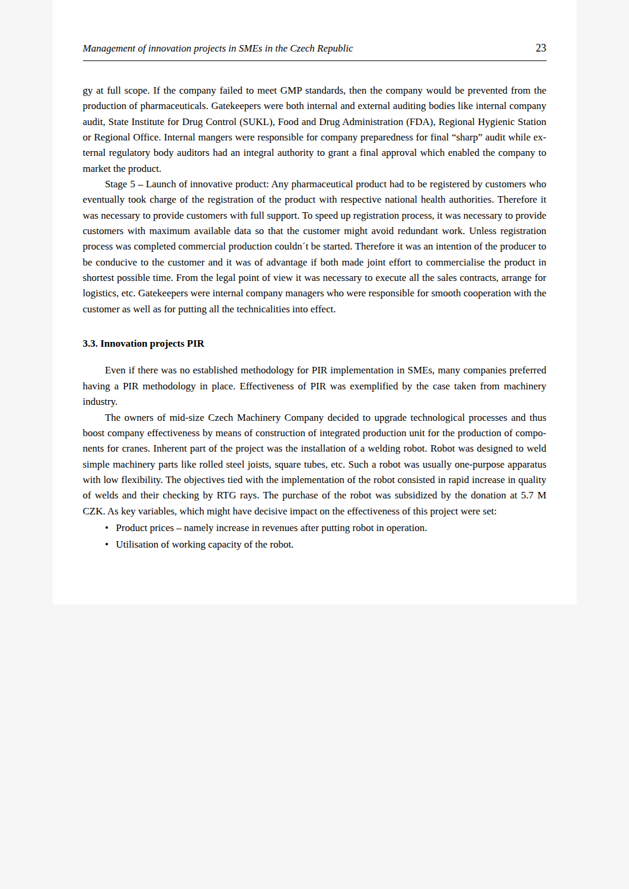Management of innovation projects in SMEs in the Czech Republic 23
gy at full scope. If the company failed to meet GMP standards, then the company would be prevented from the production of pharmaceuticals. Gatekeepers were both internal and external auditing bodies like internal company audit, State Institute for Drug Control (SUKL), Food and Drug Administration (FDA), Regional Hygienic Station or Regional Office. Internal mangers were responsible for company preparedness for final “sharp” audit while external regulatory body auditors had an integral authority to grant a final approval which enabled the company to market the product.
Stage 5 – Launch of innovative product: Any pharmaceutical product had to be registered by customers who eventually took charge of the registration of the product with respective national health authorities. Therefore it was necessary to provide customers with full support. To speed up registration process, it was necessary to provide customers with maximum available data so that the customer might avoid redundant work. Unless registration process was completed commercial production couldn´t be started. Therefore it was an intention of the producer to be conducive to the customer and it was of advantage if both made joint effort to commercialise the product in shortest possible time. From the legal point of view it was necessary to execute all the sales contracts, arrange for logistics, etc. Gatekeepers were internal company managers who were responsible for smooth cooperation with the customer as well as for putting all the technicalities into effect.
3.3. Innovation projects PIR
Even if there was no established methodology for PIR implementation in SMEs, many companies preferred having a PIR methodology in place. Effectiveness of PIR was exemplified by the case taken from machinery industry.
The owners of mid-size Czech Machinery Company decided to upgrade technological processes and thus boost company effectiveness by means of construction of integrated production unit for the production of components for cranes. Inherent part of the project was the installation of a welding robot. Robot was designed to weld simple machinery parts like rolled steel joists, square tubes, etc. Such a robot was usually one-purpose apparatus with low flexibility. The objectives tied with the implementation of the robot consisted in rapid increase in quality of welds and their checking by RTG rays. The purchase of the robot was subsidized by the donation at 5.7 M CZK. As key variables, which might have decisive impact on the effectiveness of this project were set:
Product prices – namely increase in revenues after putting robot in operation.
Utilisation of working capacity of the robot.